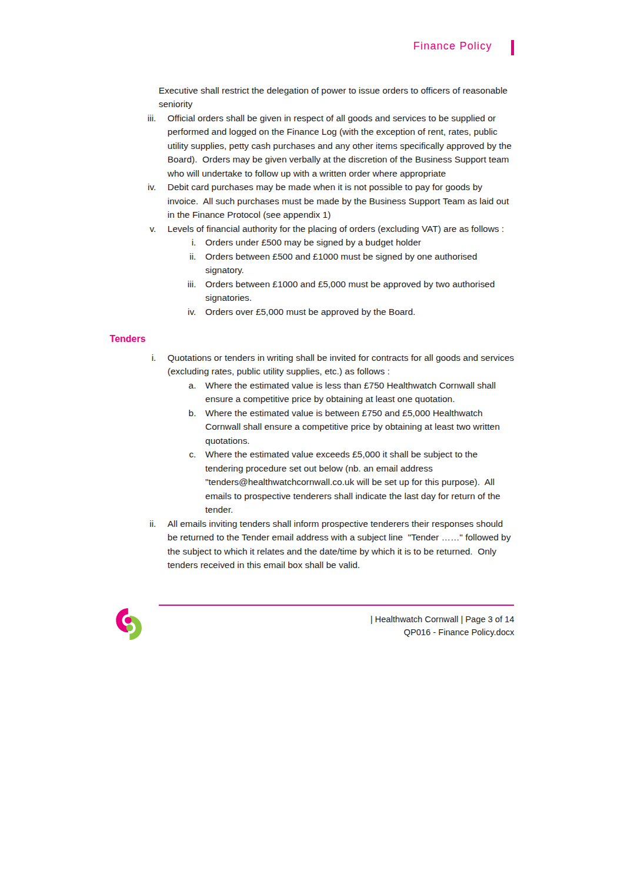Finance Policy
Executive shall restrict the delegation of power to issue orders to officers of reasonable seniority
Official orders shall be given in respect of all goods and services to be supplied or performed and logged on the Finance Log (with the exception of rent, rates, public utility supplies, petty cash purchases and any other items specifically approved by the Board). Orders may be given verbally at the discretion of the Business Support team who will undertake to follow up with a written order where appropriate
Debit card purchases may be made when it is not possible to pay for goods by invoice. All such purchases must be made by the Business Support Team as laid out in the Finance Protocol (see appendix 1)
Levels of financial authority for the placing of orders (excluding VAT) are as follows :
Orders under £500 may be signed by a budget holder
Orders between £500 and £1000 must be signed by one authorised signatory.
Orders between £1000 and £5,000 must be approved by two authorised signatories.
Orders over £5,000 must be approved by the Board.
Tenders
Quotations or tenders in writing shall be invited for contracts for all goods and services (excluding rates, public utility supplies, etc.) as follows :
Where the estimated value is less than £750 Healthwatch Cornwall shall ensure a competitive price by obtaining at least one quotation.
Where the estimated value is between £750 and £5,000 Healthwatch Cornwall shall ensure a competitive price by obtaining at least two written quotations.
Where the estimated value exceeds £5,000 it shall be subject to the tendering procedure set out below (nb. an email address "tenders@healthwatchcornwall.co.uk will be set up for this purpose). All emails to prospective tenderers shall indicate the last day for return of the tender.
All emails inviting tenders shall inform prospective tenderers their responses should be returned to the Tender email address with a subject line "Tender ……" followed by the subject to which it relates and the date/time by which it is to be returned. Only tenders received in this email box shall be valid.
| Healthwatch Cornwall | Page 3 of 14
QP016 - Finance Policy.docx